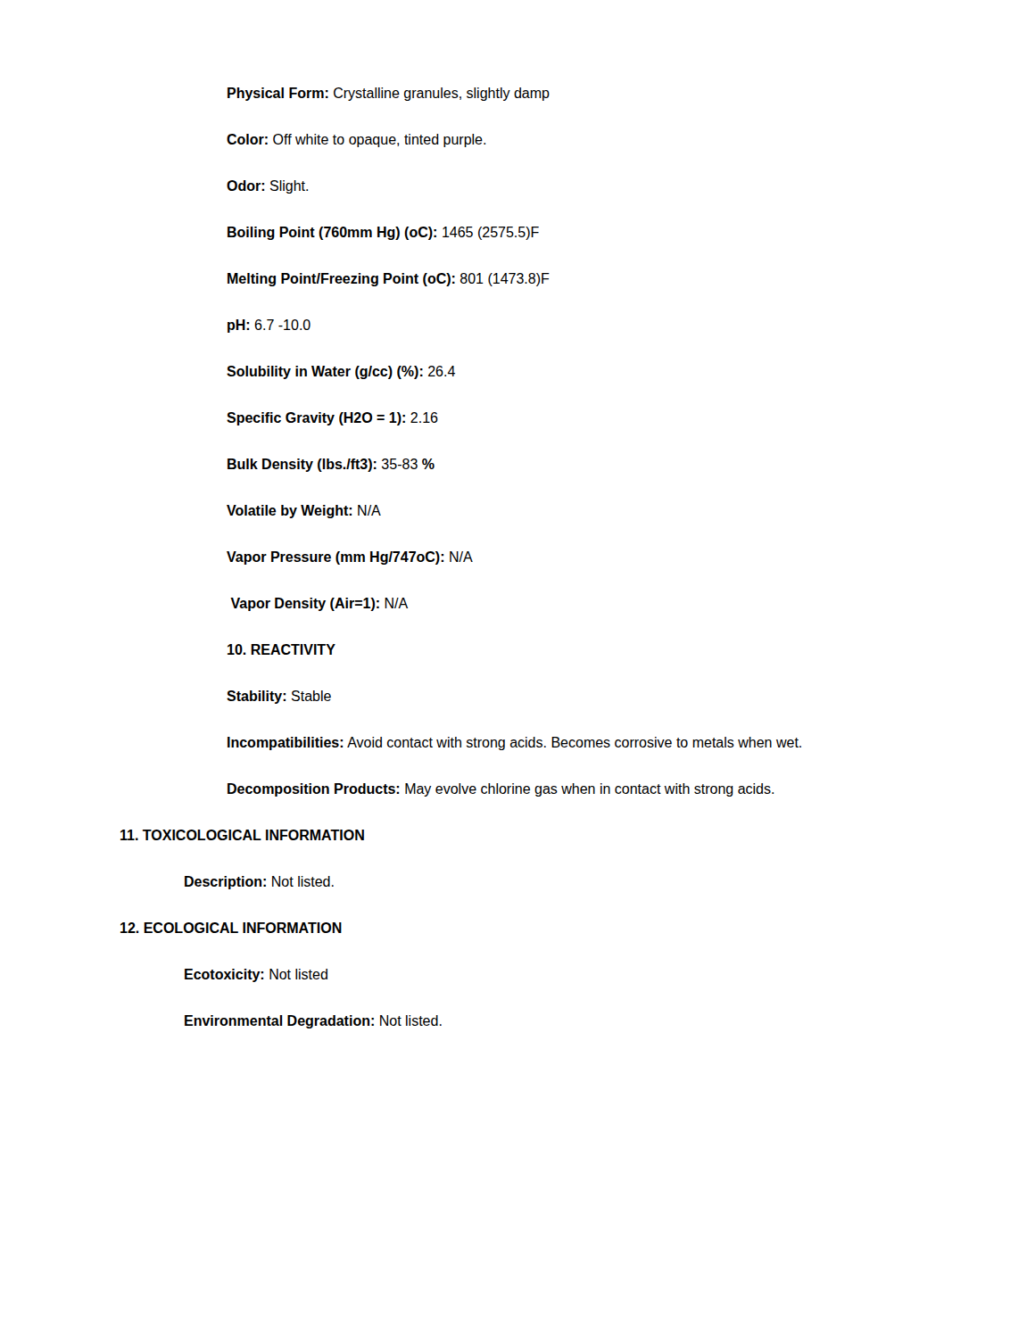Physical Form: Crystalline granules, slightly damp
Color: Off white to opaque, tinted purple.
Odor: Slight.
Boiling Point (760mm Hg) (oC): 1465 (2575.5)F
Melting Point/Freezing Point (oC): 801 (1473.8)F
pH: 6.7 -10.0
Solubility in Water (g/cc) (%): 26.4
Specific Gravity (H2O = 1): 2.16
Bulk Density (lbs./ft3): 35-83 %
Volatile by Weight: N/A
Vapor Pressure (mm Hg/747oC): N/A
Vapor Density (Air=1): N/A
10. REACTIVITY
Stability: Stable
Incompatibilities: Avoid contact with strong acids. Becomes corrosive to metals when wet.
Decomposition Products: May evolve chlorine gas when in contact with strong acids.
11. TOXICOLOGICAL INFORMATION
Description: Not listed.
12. ECOLOGICAL INFORMATION
Ecotoxicity: Not listed
Environmental Degradation: Not listed.